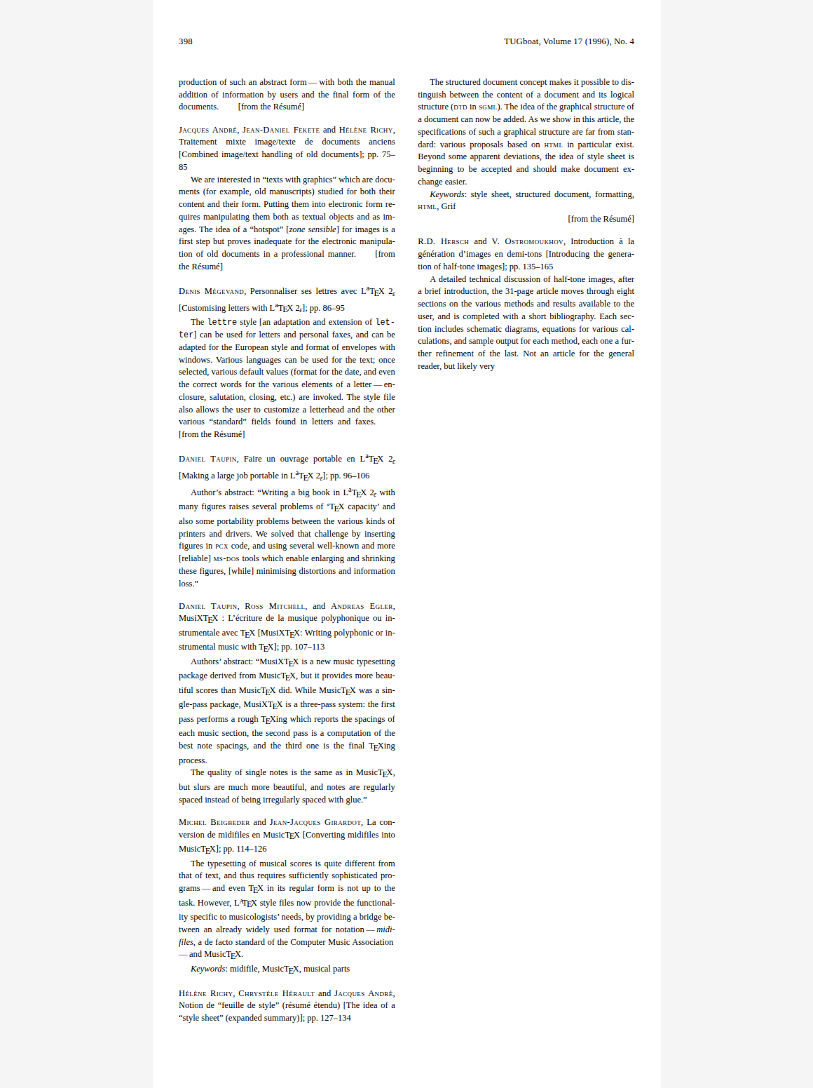398 TUGboat, Volume 17 (1996), No. 4
production of such an abstract form — with both the manual addition of information by users and the final form of the documents. [from the Résumé]
Jacques André, Jean-Daniel Fekete and Hélène Richy, Traitement mixte image/texte de documents anciens [Combined image/text handling of old documents]; pp. 75–85
We are interested in “texts with graphics” which are documents (for example, old manuscripts) studied for both their content and their form. Putting them into electronic form requires manipulating them both as textual objects and as images. The idea of a “hotspot” [zone sensible] for images is a first step but proves inadequate for the electronic manipulation of old documents in a professional manner. [from the Résumé]
Denis Mégevand, Personnaliser ses lettres avec LaTEX 2ε [Customising letters with LaTEX 2ε]; pp. 86–95
The lettre style [an adaptation and extension of letter] can be used for letters and personal faxes, and can be adapted for the European style and format of envelopes with windows. Various languages can be used for the text; once selected, various default values (format for the date, and even the correct words for the various elements of a letter — enclosure, salutation, closing, etc.) are invoked. The style file also allows the user to customize a letterhead and the other various “standard” fields found in letters and faxes. [from the Résumé]
Daniel Taupin, Faire un ouvrage portable en LaTEX 2ε [Making a large job portable in LaTEX 2ε]; pp. 96–106
Author’s abstract: “Writing a big book in LaTEX 2ε with many figures raises several problems of ‘TEX capacity’ and also some portability problems between the various kinds of printers and drivers. We solved that challenge by inserting figures in pcx code, and using several well-known and more [reliable] ms-dos tools which enable enlarging and shrinking these figures, [while] minimising distortions and information loss.”
Daniel Taupin, Ross Mitchell, and Andreas Egler, MusiXTEX : L’écriture de la musique polyphonique ou instrumentale avec TEX [MusiXTEX: Writing polyphonic or instrumental music with TEX]; pp. 107–113
Authors’ abstract: “MusiXTEX is a new music typesetting package derived from MusicTEX, but it provides more beautiful scores than MusicTEX did. While MusicTEX was a single-pass package, MusiXTEX is a three-pass system: the first pass performs a rough TEXing which reports the spacings of each music section, the second pass is a computation of the best note spacings, and the third one is the final TEXing process.
The quality of single notes is the same as in MusicTEX, but slurs are much more beautiful, and notes are regularly spaced instead of being irregularly spaced with glue.”
Michel Beigbeder and Jean-Jacques Girardot, La conversion de midifiles en MusicTEX [Converting midifiles into MusicTEX]; pp. 114–126
The typesetting of musical scores is quite different from that of text, and thus requires sufficiently sophisticated programs — and even TEX in its regular form is not up to the task. However, LaTEX style files now provide the functionality specific to musicologists’ needs, by providing a bridge between an already widely used format for notation — midifiles, a de facto standard of the Computer Music Association — and MusicTEX.
Keywords: midifile, MusicTEX, musical parts
Hélène Richy, Chrystèle Hérault and Jacques André, Notion de “feuille de style” (résumé étendu) [The idea of a “style sheet” (expanded summary)]; pp. 127–134
The structured document concept makes it possible to distinguish between the content of a document and its logical structure (dtd in sgml). The idea of the graphical structure of a document can now be added. As we show in this article, the specifications of such a graphical structure are far from standard: various proposals based on html in particular exist. Beyond some apparent deviations, the idea of style sheet is beginning to be accepted and should make document exchange easier.
Keywords: style sheet, structured document, formatting, html, Grif
[from the Résumé]
R.D. Hersch and V. Ostromoukhov, Introduction à la génération d’images en demi-tons [Introducing the generation of half-tone images]; pp. 135–165
A detailed technical discussion of half-tone images, after a brief introduction, the 31-page article moves through eight sections on the various methods and results available to the user, and is completed with a short bibliography. Each section includes schematic diagrams, equations for various calculations, and sample output for each method, each one a further refinement of the last. Not an article for the general reader, but likely very